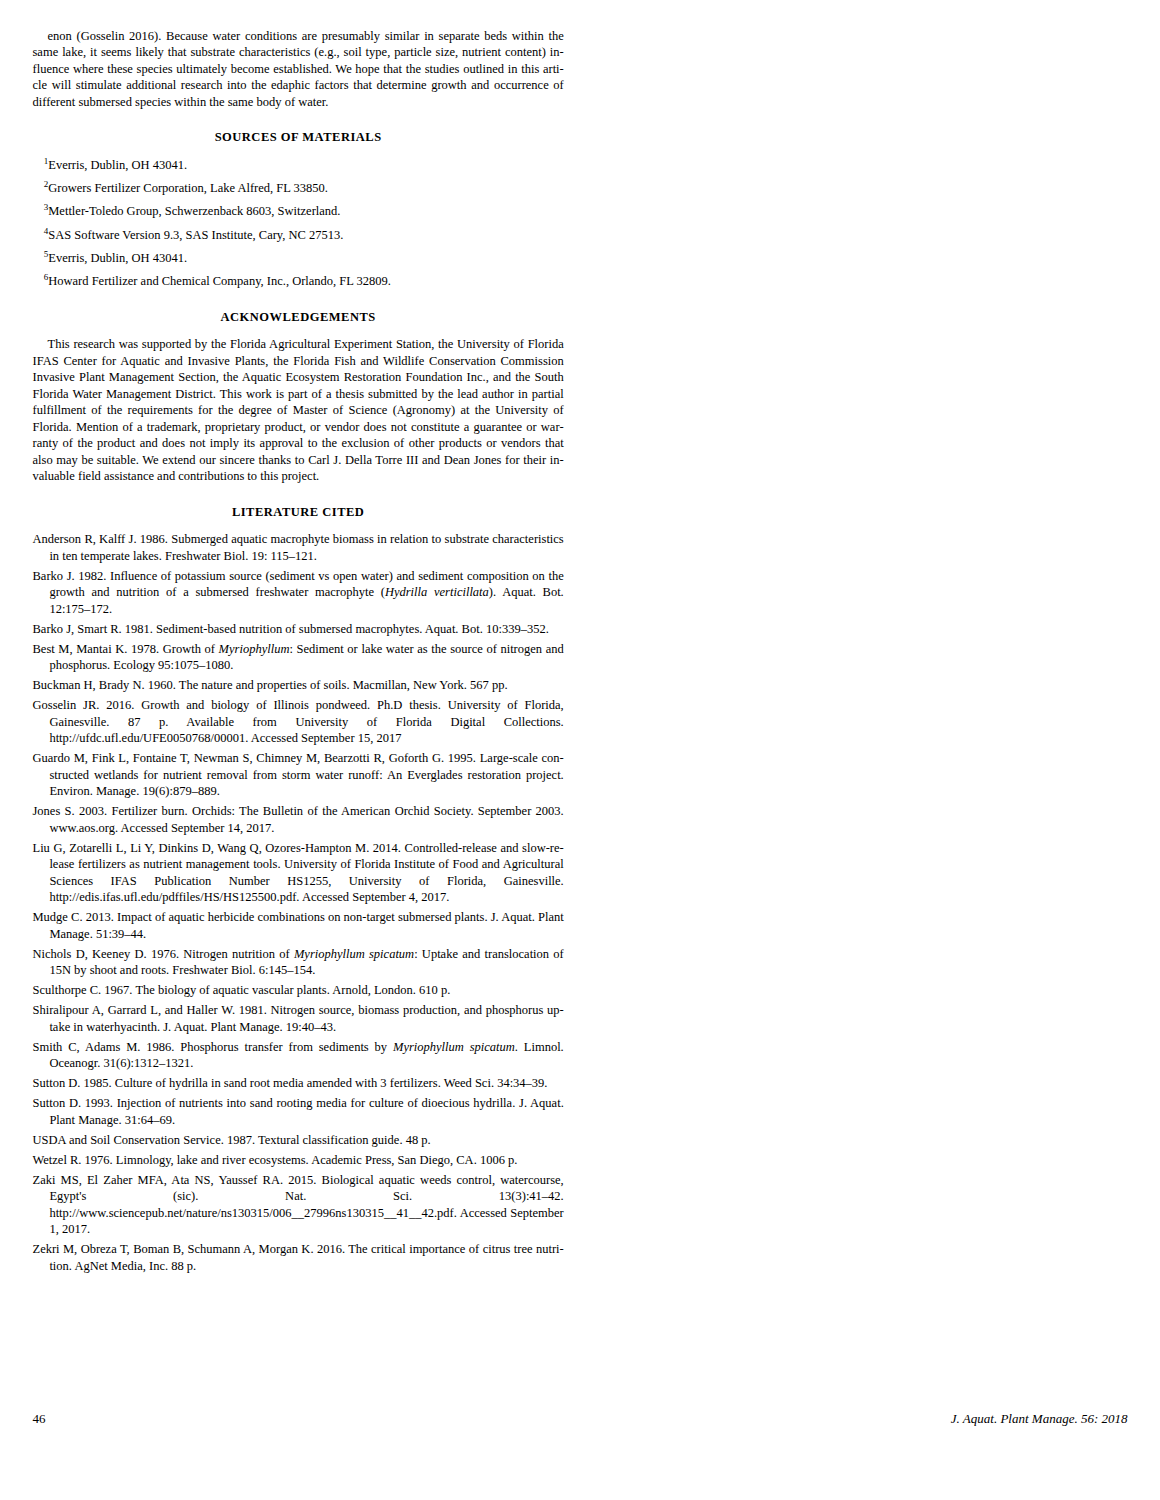enon (Gosselin 2016). Because water conditions are presumably similar in separate beds within the same lake, it seems likely that substrate characteristics (e.g., soil type, particle size, nutrient content) influence where these species ultimately become established. We hope that the studies outlined in this article will stimulate additional research into the edaphic factors that determine growth and occurrence of different submersed species within the same body of water.
SOURCES OF MATERIALS
1Everris, Dublin, OH 43041.
2Growers Fertilizer Corporation, Lake Alfred, FL 33850.
3Mettler-Toledo Group, Schwerzenback 8603, Switzerland.
4SAS Software Version 9.3, SAS Institute, Cary, NC 27513.
5Everris, Dublin, OH 43041.
6Howard Fertilizer and Chemical Company, Inc., Orlando, FL 32809.
ACKNOWLEDGEMENTS
This research was supported by the Florida Agricultural Experiment Station, the University of Florida IFAS Center for Aquatic and Invasive Plants, the Florida Fish and Wildlife Conservation Commission Invasive Plant Management Section, the Aquatic Ecosystem Restoration Foundation Inc., and the South Florida Water Management District. This work is part of a thesis submitted by the lead author in partial fulfillment of the requirements for the degree of Master of Science (Agronomy) at the University of Florida. Mention of a trademark, proprietary product, or vendor does not constitute a guarantee or warranty of the product and does not imply its approval to the exclusion of other products or vendors that also may be suitable. We extend our sincere thanks to Carl J. Della Torre III and Dean Jones for their invaluable field assistance and contributions to this project.
LITERATURE CITED
Anderson R, Kalff J. 1986. Submerged aquatic macrophyte biomass in relation to substrate characteristics in ten temperate lakes. Freshwater Biol. 19: 115–121.
Barko J. 1982. Influence of potassium source (sediment vs open water) and sediment composition on the growth and nutrition of a submersed freshwater macrophyte (Hydrilla verticillata). Aquat. Bot. 12:175–172.
Barko J, Smart R. 1981. Sediment-based nutrition of submersed macrophytes. Aquat. Bot. 10:339–352.
Best M, Mantai K. 1978. Growth of Myriophyllum: Sediment or lake water as the source of nitrogen and phosphorus. Ecology 95:1075–1080.
Buckman H, Brady N. 1960. The nature and properties of soils. Macmillan, New York. 567 pp.
Gosselin JR. 2016. Growth and biology of Illinois pondweed. Ph.D thesis. University of Florida, Gainesville. 87 p. Available from University of Florida Digital Collections. http://ufdc.ufl.edu/UFE0050768/00001. Accessed September 15, 2017
Guardo M, Fink L, Fontaine T, Newman S, Chimney M, Bearzotti R, Goforth G. 1995. Large-scale constructed wetlands for nutrient removal from storm water runoff: An Everglades restoration project. Environ. Manage. 19(6):879–889.
Jones S. 2003. Fertilizer burn. Orchids: The Bulletin of the American Orchid Society. September 2003. www.aos.org. Accessed September 14, 2017.
Liu G, Zotarelli L, Li Y, Dinkins D, Wang Q, Ozores-Hampton M. 2014. Controlled-release and slow-release fertilizers as nutrient management tools. University of Florida Institute of Food and Agricultural Sciences IFAS Publication Number HS1255, University of Florida, Gainesville. http://edis.ifas.ufl.edu/pdffiles/HS/HS125500.pdf. Accessed September 4, 2017.
Mudge C. 2013. Impact of aquatic herbicide combinations on non-target submersed plants. J. Aquat. Plant Manage. 51:39–44.
Nichols D, Keeney D. 1976. Nitrogen nutrition of Myriophyllum spicatum: Uptake and translocation of 15N by shoot and roots. Freshwater Biol. 6:145–154.
Sculthorpe C. 1967. The biology of aquatic vascular plants. Arnold, London. 610 p.
Shiralipour A, Garrard L, and Haller W. 1981. Nitrogen source, biomass production, and phosphorus uptake in waterhyacinth. J. Aquat. Plant Manage. 19:40–43.
Smith C, Adams M. 1986. Phosphorus transfer from sediments by Myriophyllum spicatum. Limnol. Oceanogr. 31(6):1312–1321.
Sutton D. 1985. Culture of hydrilla in sand root media amended with 3 fertilizers. Weed Sci. 34:34–39.
Sutton D. 1993. Injection of nutrients into sand rooting media for culture of dioecious hydrilla. J. Aquat. Plant Manage. 31:64–69.
USDA and Soil Conservation Service. 1987. Textural classification guide. 48 p.
Wetzel R. 1976. Limnology, lake and river ecosystems. Academic Press, San Diego, CA. 1006 p.
Zaki MS, El Zaher MFA, Ata NS, Yaussef RA. 2015. Biological aquatic weeds control, watercourse, Egypt's (sic). Nat. Sci. 13(3):41–42. http://www.sciencepub.net/nature/ns130315/006__27996ns130315__41__42.pdf. Accessed September 1, 2017.
Zekri M, Obreza T, Boman B, Schumann A, Morgan K. 2016. The critical importance of citrus tree nutrition. AgNet Media, Inc. 88 p.
46 J. Aquat. Plant Manage. 56: 2018